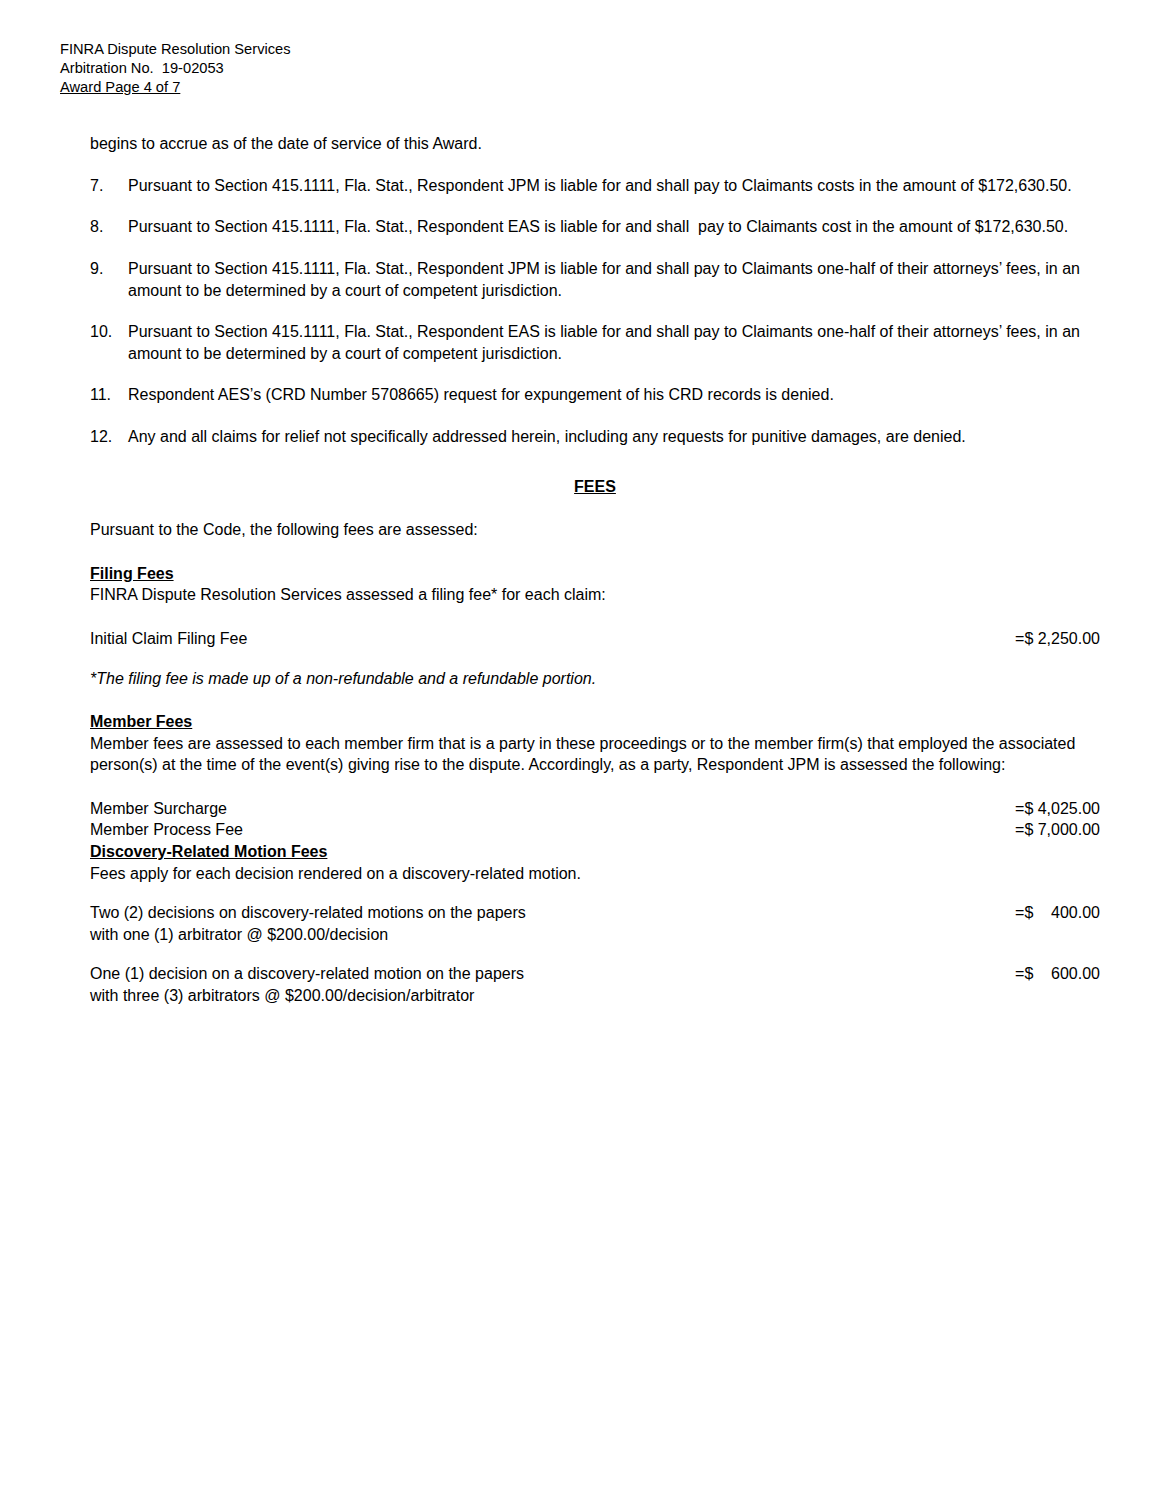FINRA Dispute Resolution Services
Arbitration No. 19-02053
Award Page 4 of 7
begins to accrue as of the date of service of this Award.
Pursuant to Section 415.1111, Fla. Stat., Respondent JPM is liable for and shall pay to Claimants costs in the amount of $172,630.50.
Pursuant to Section 415.1111, Fla. Stat., Respondent EAS is liable for and shall pay to Claimants cost in the amount of $172,630.50.
Pursuant to Section 415.1111, Fla. Stat., Respondent JPM is liable for and shall pay to Claimants one-half of their attorneys’ fees, in an amount to be determined by a court of competent jurisdiction.
Pursuant to Section 415.1111, Fla. Stat., Respondent EAS is liable for and shall pay to Claimants one-half of their attorneys’ fees, in an amount to be determined by a court of competent jurisdiction.
Respondent AES’s (CRD Number 5708665) request for expungement of his CRD records is denied.
Any and all claims for relief not specifically addressed herein, including any requests for punitive damages, are denied.
FEES
Pursuant to the Code, the following fees are assessed:
Filing Fees
FINRA Dispute Resolution Services assessed a filing fee* for each claim:
Initial Claim Filing Fee =$ 2,250.00
*The filing fee is made up of a non-refundable and a refundable portion.
Member Fees
Member fees are assessed to each member firm that is a party in these proceedings or to the member firm(s) that employed the associated person(s) at the time of the event(s) giving rise to the dispute. Accordingly, as a party, Respondent JPM is assessed the following:
Member Surcharge =$ 4,025.00
Member Process Fee =$ 7,000.00
Discovery-Related Motion Fees
Fees apply for each decision rendered on a discovery-related motion.
Two (2) decisions on discovery-related motions on the papers =$ 400.00
with one (1) arbitrator @ $200.00/decision
One (1) decision on a discovery-related motion on the papers =$ 600.00
with three (3) arbitrators @ $200.00/decision/arbitrator